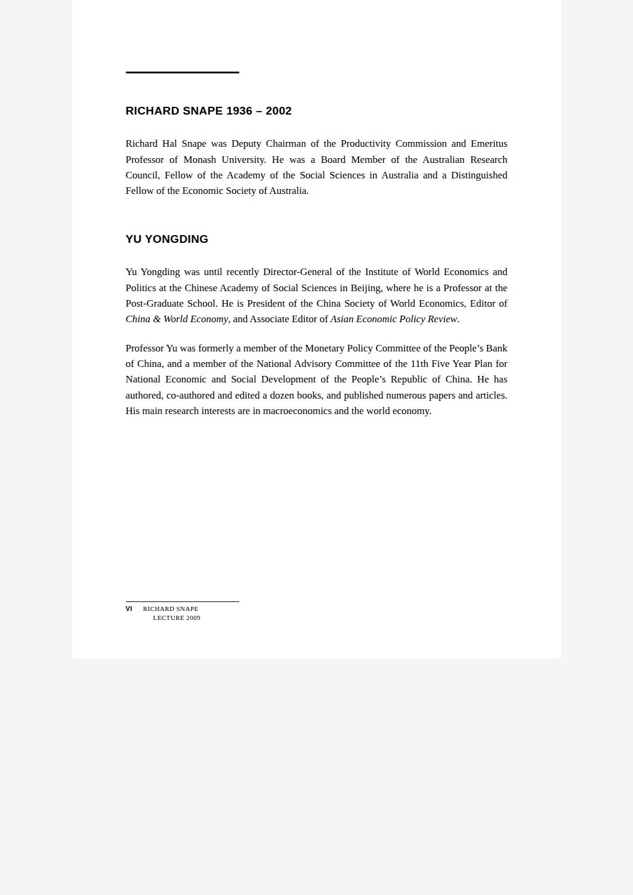RICHARD SNAPE 1936 – 2002
Richard Hal Snape was Deputy Chairman of the Productivity Commission and Emeritus Professor of Monash University. He was a Board Member of the Australian Research Council, Fellow of the Academy of the Social Sciences in Australia and a Distinguished Fellow of the Economic Society of Australia.
YU YONGDING
Yu Yongding was until recently Director-General of the Institute of World Economics and Politics at the Chinese Academy of Social Sciences in Beijing, where he is a Professor at the Post-Graduate School. He is President of the China Society of World Economics, Editor of China & World Economy, and Associate Editor of Asian Economic Policy Review.
Professor Yu was formerly a member of the Monetary Policy Committee of the People’s Bank of China, and a member of the National Advisory Committee of the 11th Five Year Plan for National Economic and Social Development of the People’s Republic of China. He has authored, co-authored and edited a dozen books, and published numerous papers and articles. His main research interests are in macroeconomics and the world economy.
VI Richard Snape
Lecture 2009